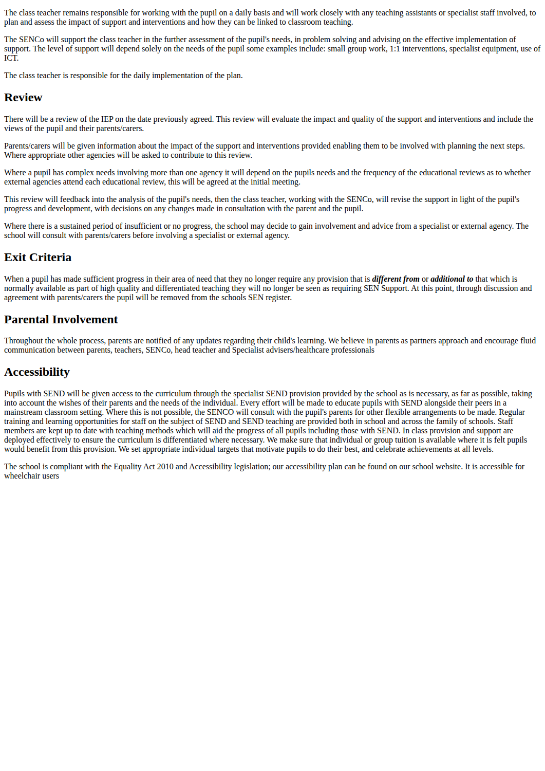The class teacher remains responsible for working with the pupil on a daily basis and will work closely with any teaching assistants or specialist staff involved, to plan and assess the impact of support and interventions and how they can be linked to classroom teaching.
The SENCo will support the class teacher in the further assessment of the pupil's needs, in problem solving and advising on the effective implementation of support. The level of support will depend solely on the needs of the pupil some examples include: small group work, 1:1 interventions, specialist equipment, use of ICT.
The class teacher is responsible for the daily implementation of the plan.
Review
There will be a review of the IEP on the date previously agreed. This review will evaluate the impact and quality of the support and interventions and include the views of the pupil and their parents/carers.
Parents/carers will be given information about the impact of the support and interventions provided enabling them to be involved with planning the next steps. Where appropriate other agencies will be asked to contribute to this review.
Where a pupil has complex needs involving more than one agency it will depend on the pupils needs and the frequency of the educational reviews as to whether external agencies attend each educational review, this will be agreed at the initial meeting.
This review will feedback into the analysis of the pupil's needs, then the class teacher, working with the SENCo, will revise the support in light of the pupil's progress and development, with decisions on any changes made in consultation with the parent and the pupil.
Where there is a sustained period of insufficient or no progress, the school may decide to gain involvement and advice from a specialist or external agency. The school will consult with parents/carers before involving a specialist or external agency.
Exit Criteria
When a pupil has made sufficient progress in their area of need that they no longer require any provision that is different from or additional to that which is normally available as part of high quality and differentiated teaching they will no longer be seen as requiring SEN Support. At this point, through discussion and agreement with parents/carers the pupil will be removed from the schools SEN register.
Parental Involvement
Throughout the whole process, parents are notified of any updates regarding their child's learning. We believe in parents as partners approach and encourage fluid communication between parents, teachers, SENCo, head teacher and Specialist advisers/healthcare professionals
Accessibility
Pupils with SEND will be given access to the curriculum through the specialist SEND provision provided by the school as is necessary, as far as possible, taking into account the wishes of their parents and the needs of the individual. Every effort will be made to educate pupils with SEND alongside their peers in a mainstream classroom setting. Where this is not possible, the SENCO will consult with the pupil's parents for other flexible arrangements to be made. Regular training and learning opportunities for staff on the subject of SEND and SEND teaching are provided both in school and across the family of schools. Staff members are kept up to date with teaching methods which will aid the progress of all pupils including those with SEND. In class provision and support are deployed effectively to ensure the curriculum is differentiated where necessary. We make sure that individual or group tuition is available where it is felt pupils would benefit from this provision. We set appropriate individual targets that motivate pupils to do their best, and celebrate achievements at all levels.
The school is compliant with the Equality Act 2010 and Accessibility legislation; our accessibility plan can be found on our school website. It is accessible for wheelchair users